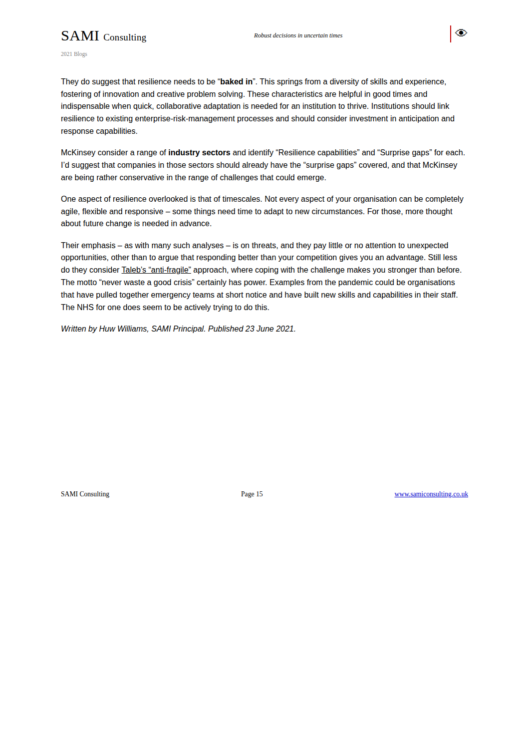SAMI Consulting
Robust decisions in uncertain times
👁
2021 Blogs
They do suggest that resilience needs to be “baked in”. This springs from a diversity of skills and experience, fostering of innovation and creative problem solving. These characteristics are helpful in good times and indispensable when quick, collaborative adaptation is needed for an institution to thrive. Institutions should link resilience to existing enterprise-risk-management processes and should consider investment in anticipation and response capabilities.
McKinsey consider a range of industry sectors and identify “Resilience capabilities” and “Surprise gaps” for each. I’d suggest that companies in those sectors should already have the “surprise gaps” covered, and that McKinsey are being rather conservative in the range of challenges that could emerge.
One aspect of resilience overlooked is that of timescales. Not every aspect of your organisation can be completely agile, flexible and responsive – some things need time to adapt to new circumstances. For those, more thought about future change is needed in advance.
Their emphasis – as with many such analyses – is on threats, and they pay little or no attention to unexpected opportunities, other than to argue that responding better than your competition gives you an advantage. Still less do they consider Taleb’s “anti-fragile” approach, where coping with the challenge makes you stronger than before. The motto “never waste a good crisis” certainly has power. Examples from the pandemic could be organisations that have pulled together emergency teams at short notice and have built new skills and capabilities in their staff. The NHS for one does seem to be actively trying to do this.
Written by Huw Williams, SAMI Principal. Published 23 June 2021.
SAMI Consulting
Page 15
www.samiconsulting.co.uk